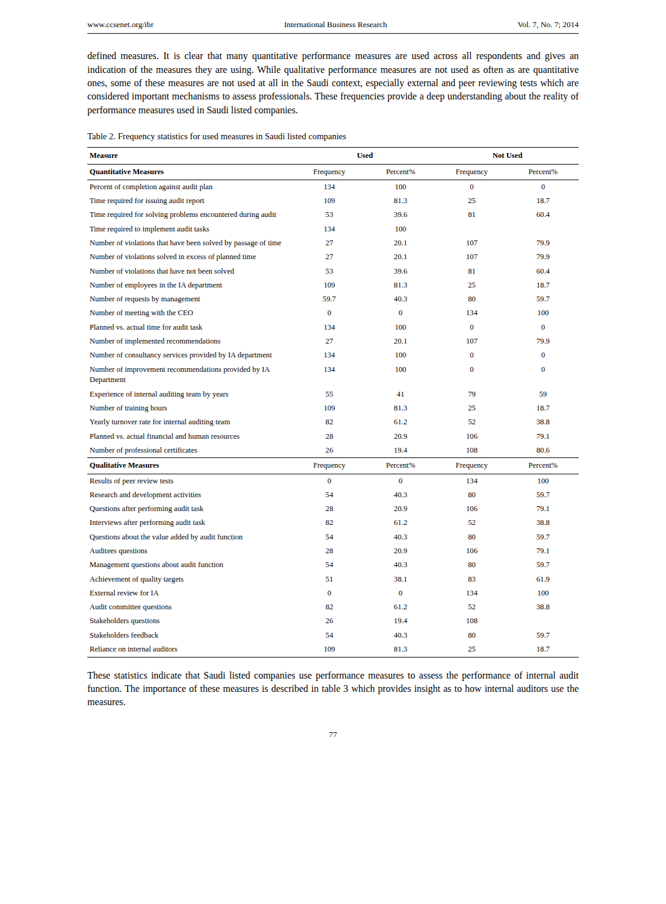www.ccsenet.org/ibr
International Business Research
Vol. 7, No. 7; 2014
defined measures. It is clear that many quantitative performance measures are used across all respondents and gives an indication of the measures they are using. While qualitative performance measures are not used as often as are quantitative ones, some of these measures are not used at all in the Saudi context, especially external and peer reviewing tests which are considered important mechanisms to assess professionals. These frequencies provide a deep understanding about the reality of performance measures used in Saudi listed companies.
Table 2. Frequency statistics for used measures in Saudi listed companies
| Measure | Used | Not Used |
| --- | --- | --- |
| Quantitative Measures | Frequency | Percent% | Frequency | Percent% |
| Percent of completion against audit plan | 134 | 100 | 0 | 0 |
| Time required for issuing audit report | 109 | 81.3 | 25 | 18.7 |
| Time required for solving problems encountered during audit | 53 | 39.6 | 81 | 60.4 |
| Time required to implement audit tasks | 134 | 100 | | |
| Number of violations that have been solved by passage of time | 27 | 20.1 | 107 | 79.9 |
| Number of violations solved in excess of planned time | 27 | 20.1 | 107 | 79.9 |
| Number of violations that have not been solved | 53 | 39.6 | 81 | 60.4 |
| Number of employees in the IA department | 109 | 81.3 | 25 | 18.7 |
| Number of requests by management | 59.7 | 40.3 | 80 | 59.7 |
| Number of meeting with the CEO | 0 | 0 | 134 | 100 |
| Planned vs. actual time for audit task | 134 | 100 | 0 | 0 |
| Number of implemented recommendations | 27 | 20.1 | 107 | 79.9 |
| Number of consultancy services provided by IA department | 134 | 100 | 0 | 0 |
| Number of improvement recommendations provided by IA Department | 134 | 100 | 0 | 0 |
| Experience of internal auditing team by years | 55 | 41 | 79 | 59 |
| Number of training hours | 109 | 81.3 | 25 | 18.7 |
| Yearly turnover rate for internal auditing team | 82 | 61.2 | 52 | 38.8 |
| Planned vs. actual financial and human resources | 28 | 20.9 | 106 | 79.1 |
| Number of professional certificates | 26 | 19.4 | 108 | 80.6 |
| Qualitative Measures | Frequency | Percent% | Frequency | Percent% |
| Results of peer review tests | 0 | 0 | 134 | 100 |
| Research and development activities | 54 | 40.3 | 80 | 59.7 |
| Questions after performing audit task | 28 | 20.9 | 106 | 79.1 |
| Interviews after performing audit task | 82 | 61.2 | 52 | 38.8 |
| Questions about the value added by audit function | 54 | 40.3 | 80 | 59.7 |
| Auditees questions | 28 | 20.9 | 106 | 79.1 |
| Management questions about audit function | 54 | 40.3 | 80 | 59.7 |
| Achievement of quality targets | 51 | 38.1 | 83 | 61.9 |
| External review for IA | 0 | 0 | 134 | 100 |
| Audit committee questions | 82 | 61.2 | 52 | 38.8 |
| Stakeholders questions | 26 | 19.4 | 108 | |
| Stakeholders feedback | 54 | 40.3 | 80 | 59.7 |
| Reliance on internal auditors | 109 | 81.3 | 25 | 18.7 |
These statistics indicate that Saudi listed companies use performance measures to assess the performance of internal audit function. The importance of these measures is described in table 3 which provides insight as to how internal auditors use the measures.
77